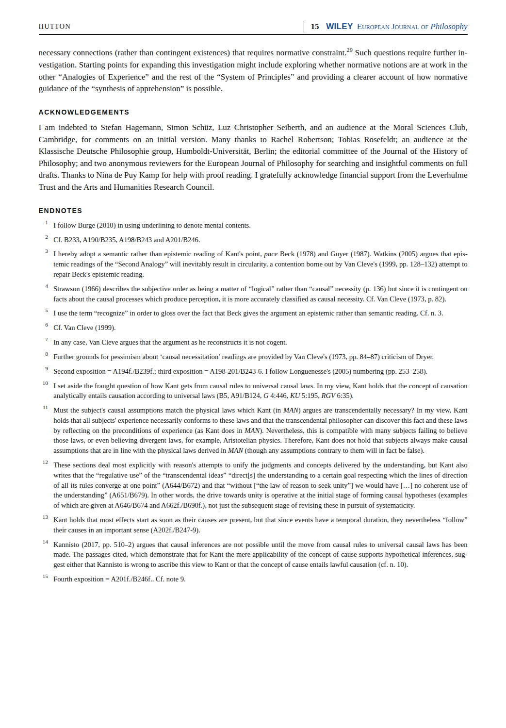Hutton 15 WILEY European Journal of Philosophy
necessary connections (rather than contingent existences) that requires normative constraint.29 Such questions require further investigation. Starting points for expanding this investigation might include exploring whether normative notions are at work in the other “Analogies of Experience” and the rest of the “System of Principles” and providing a clearer account of how normative guidance of the “synthesis of apprehension” is possible.
Acknowledgements
I am indebted to Stefan Hagemann, Simon Schüz, Luz Christopher Seiberth, and an audience at the Moral Sciences Club, Cambridge, for comments on an initial version. Many thanks to Rachel Robertson; Tobias Rosefeldt; an audience at the Klassische Deutsche Philosophie group, Humboldt-Universität, Berlin; the editorial committee of the Journal of the History of Philosophy; and two anonymous reviewers for the European Journal of Philosophy for searching and insightful comments on full drafts. Thanks to Nina de Puy Kamp for help with proof reading. I gratefully acknowledge financial support from the Leverhulme Trust and the Arts and Humanities Research Council.
Endnotes
I follow Burge (2010) in using underlining to denote mental contents.
Cf. B233, A190/B235, A198/B243 and A201/B246.
I hereby adopt a semantic rather than epistemic reading of Kant's point, pace Beck (1978) and Guyer (1987). Watkins (2005) argues that epistemic readings of the “Second Analogy” will inevitably result in circularity, a contention borne out by Van Cleve's (1999, pp. 128–132) attempt to repair Beck's epistemic reading.
Strawson (1966) describes the subjective order as being a matter of “logical” rather than “causal” necessity (p. 136) but since it is contingent on facts about the causal processes which produce perception, it is more accurately classified as causal necessity. Cf. Van Cleve (1973, p. 82).
I use the term “recognize” in order to gloss over the fact that Beck gives the argument an epistemic rather than semantic reading. Cf. n. 3.
Cf. Van Cleve (1999).
In any case, Van Cleve argues that the argument as he reconstructs it is not cogent.
Further grounds for pessimism about ‘causal necessitation’ readings are provided by Van Cleve's (1973, pp. 84–87) criticism of Dryer.
Second exposition = A194f./B239f.; third exposition = A198-201/B243-6. I follow Longuenesse's (2005) numbering (pp. 253–258).
I set aside the fraught question of how Kant gets from causal rules to universal causal laws. In my view, Kant holds that the concept of causation analytically entails causation according to universal laws (B5, A91/B124, G 4:446, KU 5:195, RGV 6:35).
Must the subject's causal assumptions match the physical laws which Kant (in MAN) argues are transcendentally necessary? In my view, Kant holds that all subjects' experience necessarily conforms to these laws and that the transcendental philosopher can discover this fact and these laws by reflecting on the preconditions of experience (as Kant does in MAN). Nevertheless, this is compatible with many subjects failing to believe those laws, or even believing divergent laws, for example, Aristotelian physics. Therefore, Kant does not hold that subjects always make causal assumptions that are in line with the physical laws derived in MAN (though any assumptions contrary to them will in fact be false).
These sections deal most explicitly with reason's attempts to unify the judgments and concepts delivered by the understanding, but Kant also writes that the “regulative use” of the “transcendental ideas” “direct[s] the understanding to a certain goal respecting which the lines of direction of all its rules converge at one point” (A644/B672) and that “without [“the law of reason to seek unity”] we would have […] no coherent use of the understanding” (A651/B679). In other words, the drive towards unity is operative at the initial stage of forming causal hypotheses (examples of which are given at A646/B674 and A662f./B690f.), not just the subsequent stage of revising these in pursuit of systematicity.
Kant holds that most effects start as soon as their causes are present, but that since events have a temporal duration, they nevertheless “follow” their causes in an important sense (A202f./B247-9).
Kannisto (2017, pp. 510–2) argues that causal inferences are not possible until the move from causal rules to universal causal laws has been made. The passages cited, which demonstrate that for Kant the mere applicability of the concept of cause supports hypothetical inferences, suggest either that Kannisto is wrong to ascribe this view to Kant or that the concept of cause entails lawful causation (cf. n. 10).
Fourth exposition = A201f./B246f.. Cf. note 9.